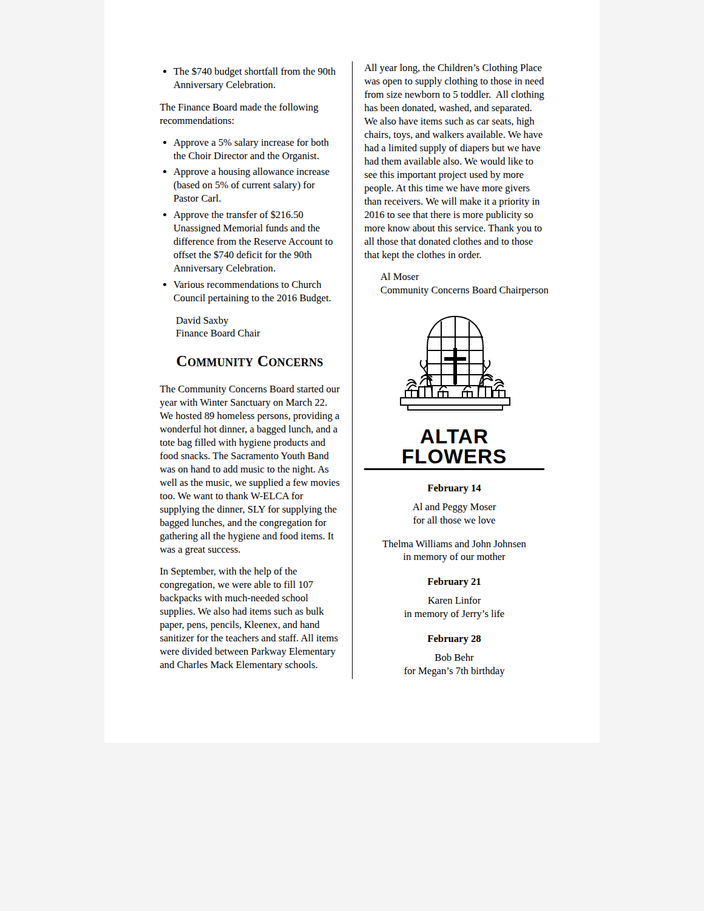The $740 budget shortfall from the 90th Anniversary Celebration.
The Finance Board made the following recommendations:
Approve a 5% salary increase for both the Choir Director and the Organist.
Approve a housing allowance increase (based on 5% of current salary) for Pastor Carl.
Approve the transfer of $216.50 Unassigned Memorial funds and the difference from the Reserve Account to offset the $740 deficit for the 90th Anniversary Celebration.
Various recommendations to Church Council pertaining to the 2016 Budget.
David Saxby
Finance Board Chair
Community Concerns
The Community Concerns Board started our year with Winter Sanctuary on March 22. We hosted 89 homeless persons, providing a wonderful hot dinner, a bagged lunch, and a tote bag filled with hygiene products and food snacks. The Sacramento Youth Band was on hand to add music to the night. As well as the music, we supplied a few movies too. We want to thank W-ELCA for supplying the dinner, SLY for supplying the bagged lunches, and the congregation for gathering all the hygiene and food items. It was a great success.
In September, with the help of the congregation, we were able to fill 107 backpacks with much-needed school supplies. We also had items such as bulk paper, pens, pencils, Kleenex, and hand sanitizer for the teachers and staff. All items were divided between Parkway Elementary and Charles Mack Elementary schools.
All year long, the Children’s Clothing Place was open to supply clothing to those in need from size newborn to 5 toddler. All clothing has been donated, washed, and separated. We also have items such as car seats, high chairs, toys, and walkers available. We have had a limited supply of diapers but we have had them available also. We would like to see this important project used by more people. At this time we have more givers than receivers. We will make it a priority in 2016 to see that there is more publicity so more know about this service. Thank you to all those that donated clothes and to those that kept the clothes in order.
Al Moser
Community Concerns Board Chairperson
ALTAR FLOWERS
February 14
Al and Peggy Moser
for all those we love
Thelma Williams and John Johnsen
in memory of our mother
February 21
Karen Linfor
in memory of Jerry’s life
February 28
Bob Behr
for Megan’s 7th birthday